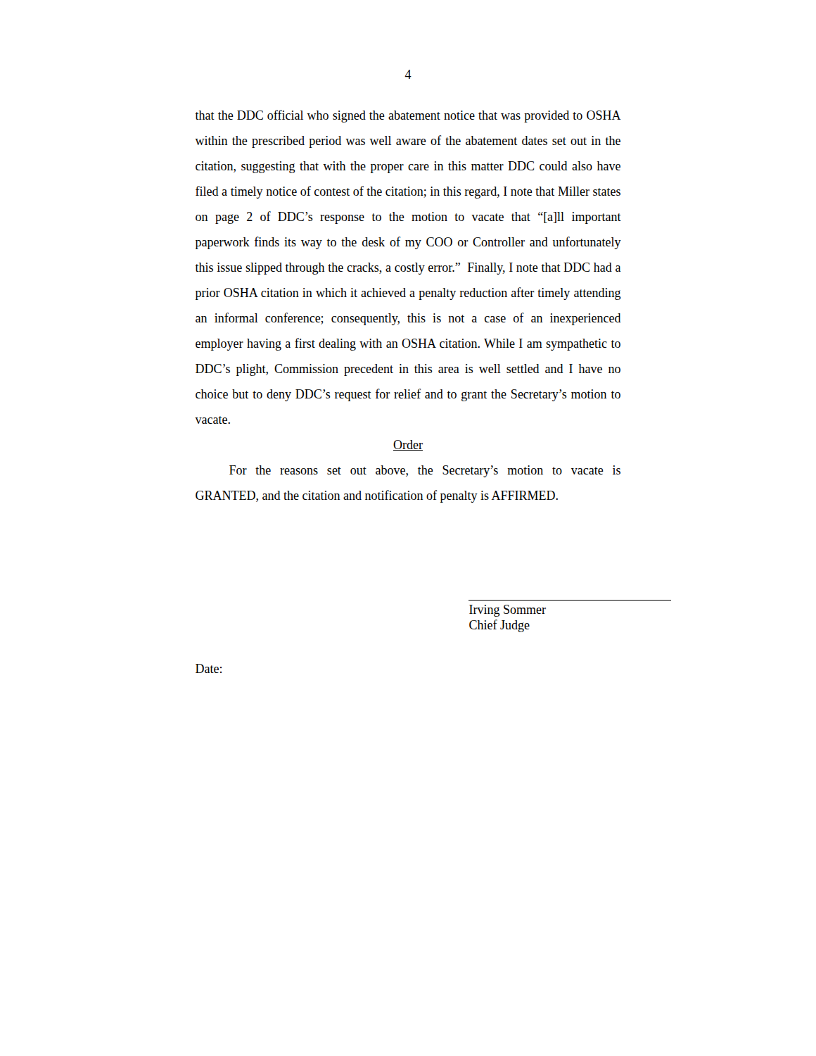4
that the DDC official who signed the abatement notice that was provided to OSHA within the prescribed period was well aware of the abatement dates set out in the citation, suggesting that with the proper care in this matter DDC could also have filed a timely notice of contest of the citation; in this regard, I note that Miller states on page 2 of DDC’s response to the motion to vacate that “[a]ll important paperwork finds its way to the desk of my COO or Controller and unfortunately this issue slipped through the cracks, a costly error.” Finally, I note that DDC had a prior OSHA citation in which it achieved a penalty reduction after timely attending an informal conference; consequently, this is not a case of an inexperienced employer having a first dealing with an OSHA citation. While I am sympathetic to DDC’s plight, Commission precedent in this area is well settled and I have no choice but to deny DDC’s request for relief and to grant the Secretary’s motion to vacate.
Order
For the reasons set out above, the Secretary’s motion to vacate is GRANTED, and the citation and notification of penalty is AFFIRMED.
Irving Sommer
Chief Judge
Date: